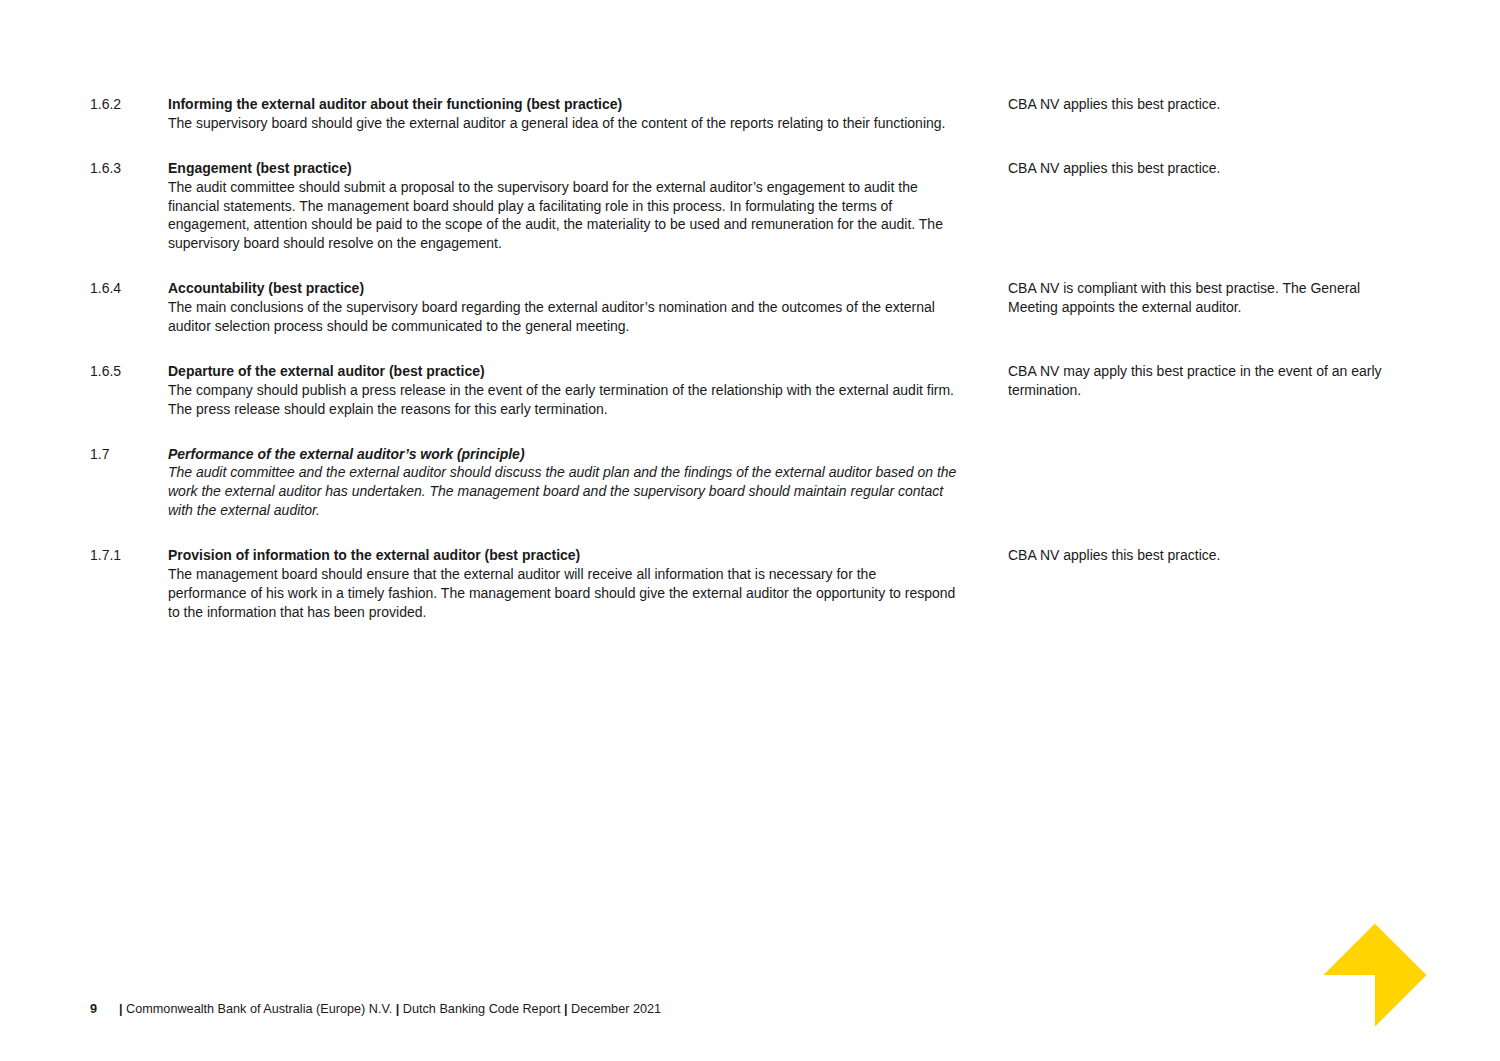| 1.6.2 | Informing the external auditor about their functioning (best practice) The supervisory board should give the external auditor a general idea of the content of the reports relating to their functioning. | CBA NV applies this best practice. |
| 1.6.3 | Engagement (best practice) The audit committee should submit a proposal to the supervisory board for the external auditor’s engagement to audit the financial statements. The management board should play a facilitating role in this process. In formulating the terms of engagement, attention should be paid to the scope of the audit, the materiality to be used and remuneration for the audit. The supervisory board should resolve on the engagement. | CBA NV applies this best practice. |
| 1.6.4 | Accountability (best practice) The main conclusions of the supervisory board regarding the external auditor’s nomination and the outcomes of the external auditor selection process should be communicated to the general meeting. | CBA NV is compliant with this best practise. The General Meeting appoints the external auditor. |
| 1.6.5 | Departure of the external auditor (best practice) The company should publish a press release in the event of the early termination of the relationship with the external audit firm. The press release should explain the reasons for this early termination. | CBA NV may apply this best practice in the event of an early termination. |
| 1.7 | Performance of the external auditor’s work (principle) The audit committee and the external auditor should discuss the audit plan and the findings of the external auditor based on the work the external auditor has undertaken. The management board and the supervisory board should maintain regular contact with the external auditor. | |
| 1.7.1 | Provision of information to the external auditor (best practice) The management board should ensure that the external auditor will receive all information that is necessary for the performance of his work in a timely fashion. The management board should give the external auditor the opportunity to respond to the information that has been provided. | CBA NV applies this best practice. |
9| Commonwealth Bank of Australia (Europe) N.V. | Dutch Banking Code Report | December 2021